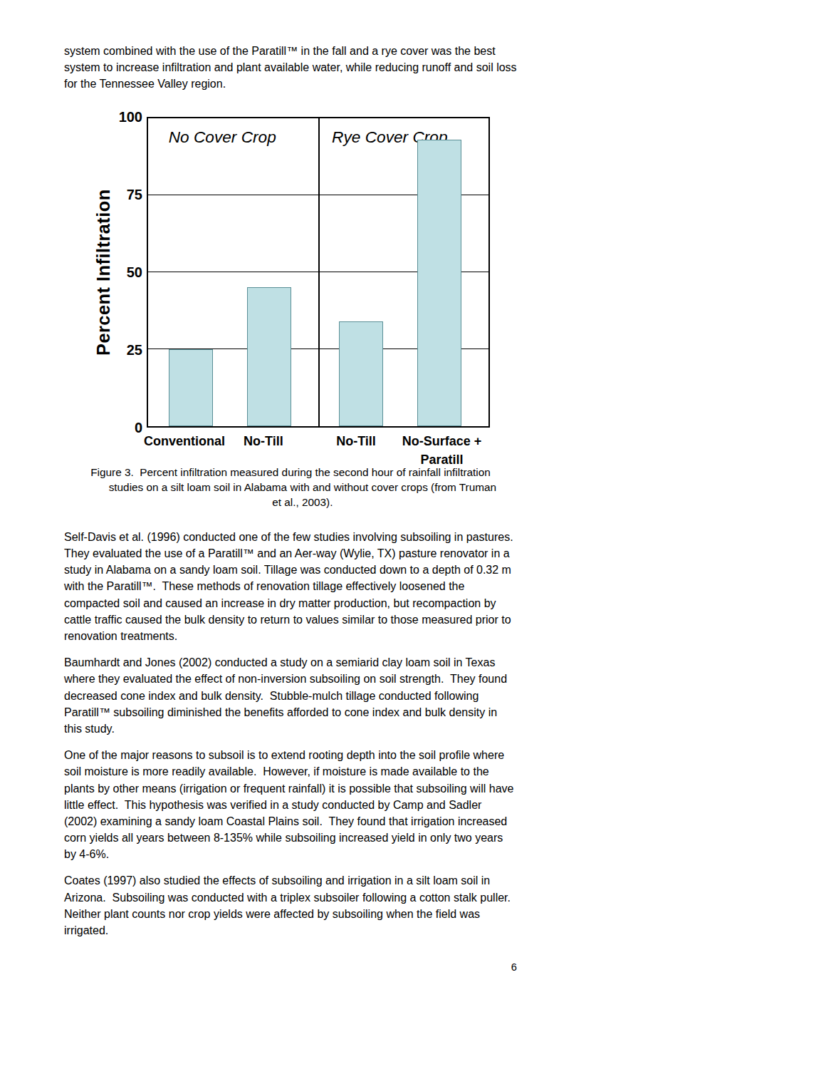system combined with the use of the Paratill™ in the fall and a rye cover was the best system to increase infiltration and plant available water, while reducing runoff and soil loss for the Tennessee Valley region.
Percent Infiltration
100 75 50 25 0
No Cover Crop
Rye Cover Crop
Conventional No-Till No-Till No-Surface + Paratill
Figure 3. Percent infiltration measured during the second hour of rainfall infiltration studies on a silt loam soil in Alabama with and without cover crops (from Truman et al., 2003).
Self-Davis et al. (1996) conducted one of the few studies involving subsoiling in pastures. They evaluated the use of a Paratill™ and an Aer-way (Wylie, TX) pasture renovator in a study in Alabama on a sandy loam soil. Tillage was conducted down to a depth of 0.32 m with the Paratill™. These methods of renovation tillage effectively loosened the compacted soil and caused an increase in dry matter production, but recompaction by cattle traffic caused the bulk density to return to values similar to those measured prior to renovation treatments.
Baumhardt and Jones (2002) conducted a study on a semiarid clay loam soil in Texas where they evaluated the effect of non-inversion subsoiling on soil strength. They found decreased cone index and bulk density. Stubble-mulch tillage conducted following Paratill™ subsoiling diminished the benefits afforded to cone index and bulk density in this study.
One of the major reasons to subsoil is to extend rooting depth into the soil profile where soil moisture is more readily available. However, if moisture is made available to the plants by other means (irrigation or frequent rainfall) it is possible that subsoiling will have little effect. This hypothesis was verified in a study conducted by Camp and Sadler (2002) examining a sandy loam Coastal Plains soil. They found that irrigation increased corn yields all years between 8-135% while subsoiling increased yield in only two years by 4-6%.
Coates (1997) also studied the effects of subsoiling and irrigation in a silt loam soil in Arizona. Subsoiling was conducted with a triplex subsoiler following a cotton stalk puller. Neither plant counts nor crop yields were affected by subsoiling when the field was irrigated.
6